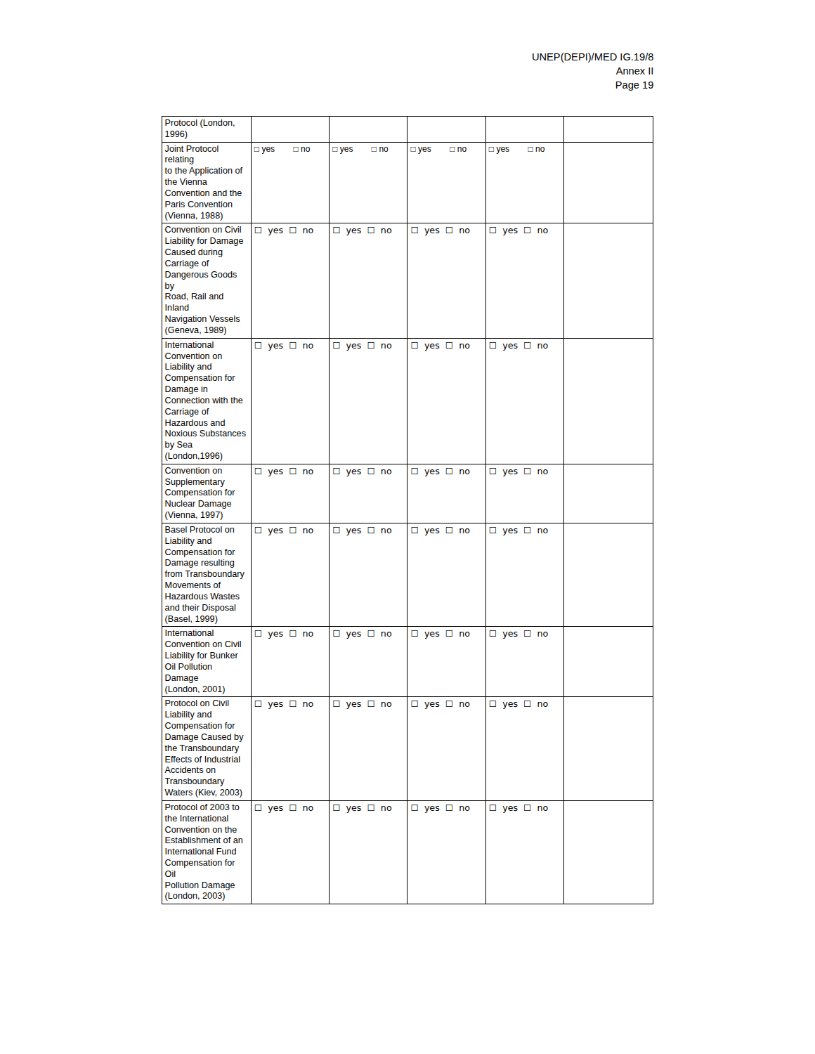UNEP(DEPI)/MED IG.19/8
Annex II
Page 19
| Protocol (London, 1996) | | | | | |
| Joint Protocol relating to the Application of the Vienna Convention and the Paris Convention (Vienna, 1988) | □ yes □ no | □ yes □ no | □ yes □ no | □ yes □ no | |
| Convention on Civil Liability for Damage Caused during Carriage of Dangerous Goods by Road, Rail and Inland Navigation Vessels (Geneva, 1989) | ☐ yes ☐ no | ☐ yes ☐ no | ☐ yes ☐ no | ☐ yes ☐ no | |
| International Convention on Liability and Compensation for Damage in Connection with the Carriage of Hazardous and Noxious Substances by Sea (London,1996) | ☐ yes ☐ no | ☐ yes ☐ no | ☐ yes ☐ no | ☐ yes ☐ no | |
| Convention on Supplementary Compensation for Nuclear Damage (Vienna, 1997) | ☐ yes ☐ no | ☐ yes ☐ no | ☐ yes ☐ no | ☐ yes ☐ no | |
| Basel Protocol on Liability and Compensation for Damage resulting from Transboundary Movements of Hazardous Wastes and their Disposal (Basel, 1999) | ☐ yes ☐ no | ☐ yes ☐ no | ☐ yes ☐ no | ☐ yes ☐ no | |
| International Convention on Civil Liability for Bunker Oil Pollution Damage (London, 2001) | ☐ yes ☐ no | ☐ yes ☐ no | ☐ yes ☐ no | ☐ yes ☐ no | |
| Protocol on Civil Liability and Compensation for Damage Caused by the Transboundary Effects of Industrial Accidents on Transboundary Waters (Kiev, 2003) | ☐ yes ☐ no | ☐ yes ☐ no | ☐ yes ☐ no | ☐ yes ☐ no | |
| Protocol of 2003 to the International Convention on the Establishment of an International Fund Compensation for Oil Pollution Damage (London, 2003) | ☐ yes ☐ no | ☐ yes ☐ no | ☐ yes ☐ no | ☐ yes ☐ no | |